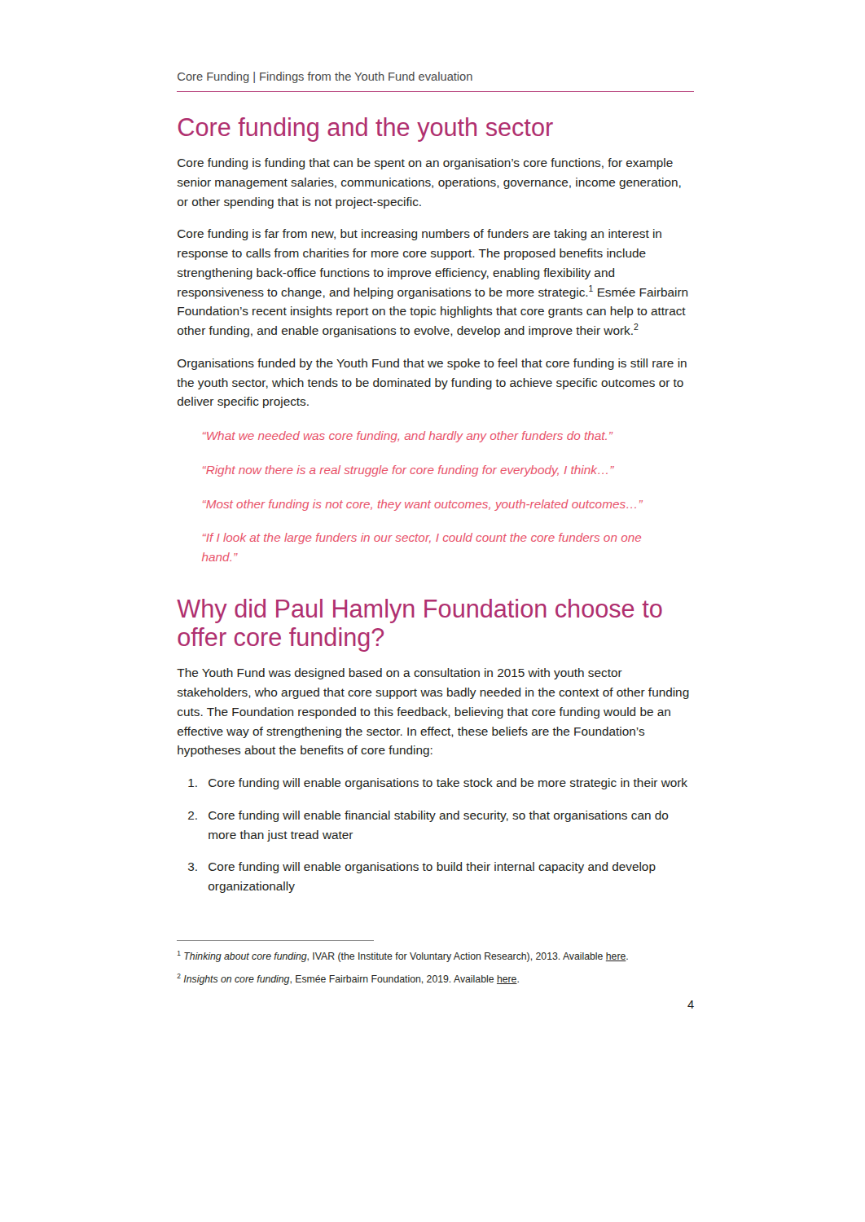Core Funding | Findings from the Youth Fund evaluation
Core funding and the youth sector
Core funding is funding that can be spent on an organisation’s core functions, for example senior management salaries, communications, operations, governance, income generation, or other spending that is not project-specific.
Core funding is far from new, but increasing numbers of funders are taking an interest in response to calls from charities for more core support. The proposed benefits include strengthening back-office functions to improve efficiency, enabling flexibility and responsiveness to change, and helping organisations to be more strategic.1 Esmée Fairbairn Foundation’s recent insights report on the topic highlights that core grants can help to attract other funding, and enable organisations to evolve, develop and improve their work.2
Organisations funded by the Youth Fund that we spoke to feel that core funding is still rare in the youth sector, which tends to be dominated by funding to achieve specific outcomes or to deliver specific projects.
“What we needed was core funding, and hardly any other funders do that.”
“Right now there is a real struggle for core funding for everybody, I think…”
“Most other funding is not core, they want outcomes, youth-related outcomes…”
“If I look at the large funders in our sector, I could count the core funders on one hand.”
Why did Paul Hamlyn Foundation choose to offer core funding?
The Youth Fund was designed based on a consultation in 2015 with youth sector stakeholders, who argued that core support was badly needed in the context of other funding cuts. The Foundation responded to this feedback, believing that core funding would be an effective way of strengthening the sector. In effect, these beliefs are the Foundation’s hypotheses about the benefits of core funding:
Core funding will enable organisations to take stock and be more strategic in their work
Core funding will enable financial stability and security, so that organisations can do more than just tread water
Core funding will enable organisations to build their internal capacity and develop organizationally
1 Thinking about core funding, IVAR (the Institute for Voluntary Action Research), 2013. Available here.
2 Insights on core funding, Esmée Fairbairn Foundation, 2019. Available here.
4